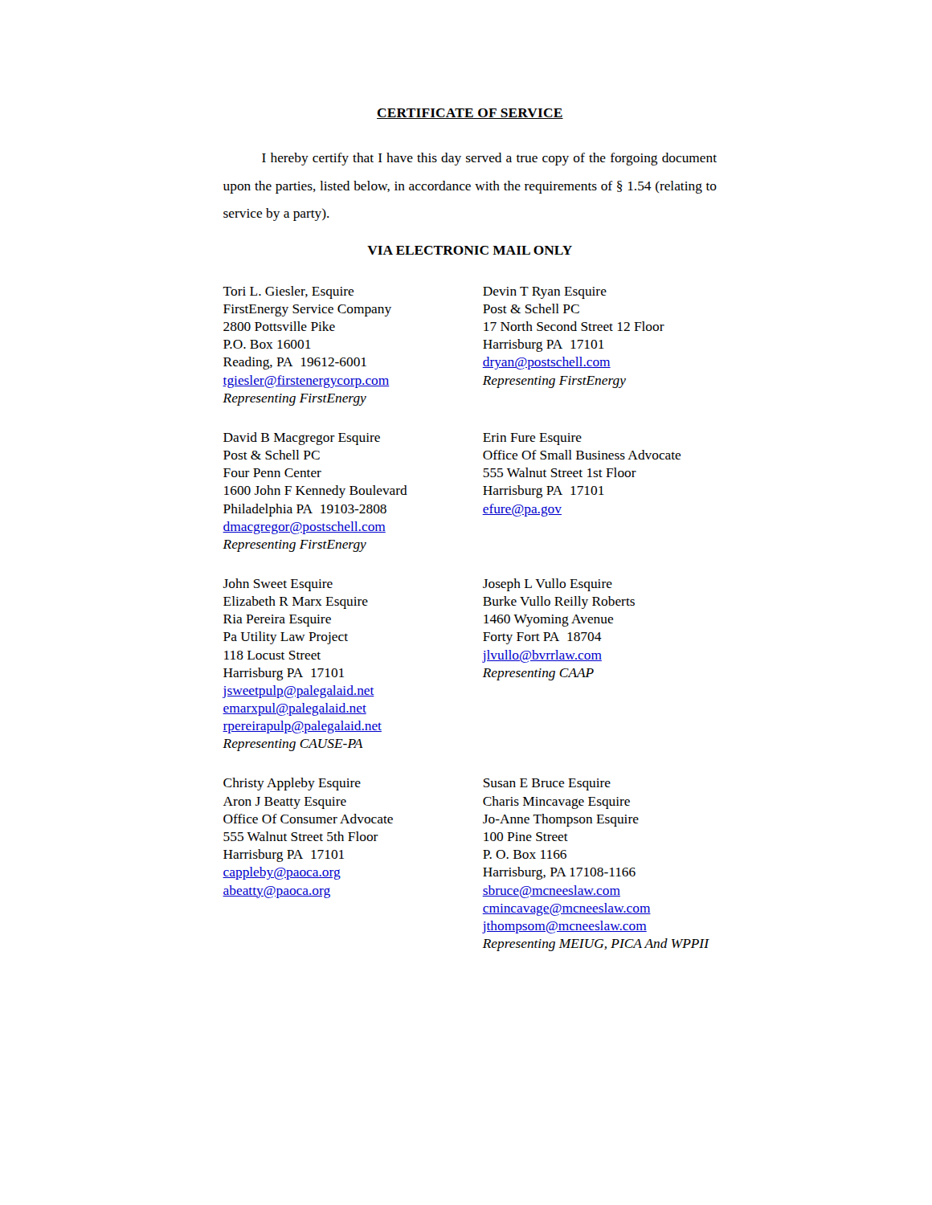CERTIFICATE OF SERVICE
I hereby certify that I have this day served a true copy of the forgoing document upon the parties, listed below, in accordance with the requirements of § 1.54 (relating to service by a party).
VIA ELECTRONIC MAIL ONLY
| Tori L. Giesler, Esquire FirstEnergy Service Company 2800 Pottsville Pike P.O. Box 16001 Reading, PA 19612-6001 tgiesler@firstenergycorp.com Representing FirstEnergy | Devin T Ryan Esquire Post & Schell PC 17 North Second Street 12 Floor Harrisburg PA 17101 dryan@postschell.com Representing FirstEnergy |
| David B Macgregor Esquire Post & Schell PC Four Penn Center 1600 John F Kennedy Boulevard Philadelphia PA 19103-2808 dmacgregor@postschell.com Representing FirstEnergy | Erin Fure Esquire Office Of Small Business Advocate 555 Walnut Street 1st Floor Harrisburg PA 17101 efure@pa.gov |
| John Sweet Esquire Elizabeth R Marx Esquire Ria Pereira Esquire Pa Utility Law Project 118 Locust Street Harrisburg PA 17101 jsweetpulp@palegalaid.net emarxpul@palegalaid.net rpereirapulp@palegalaid.net Representing CAUSE-PA | Joseph L Vullo Esquire Burke Vullo Reilly Roberts 1460 Wyoming Avenue Forty Fort PA 18704 jlvullo@bvrrlaw.com Representing CAAP |
| Christy Appleby Esquire Aron J Beatty Esquire Office Of Consumer Advocate 555 Walnut Street 5th Floor Harrisburg PA 17101 cappleby@paoca.org abeatty@paoca.org | Susan E Bruce Esquire Charis Mincavage Esquire Jo-Anne Thompson Esquire 100 Pine Street P. O. Box 1166 Harrisburg, PA 17108-1166 sbruce@mcneeslaw.com cmincavage@mcneeslaw.com jthompsom@mcneeslaw.com Representing MEIUG, PICA And WPPII |